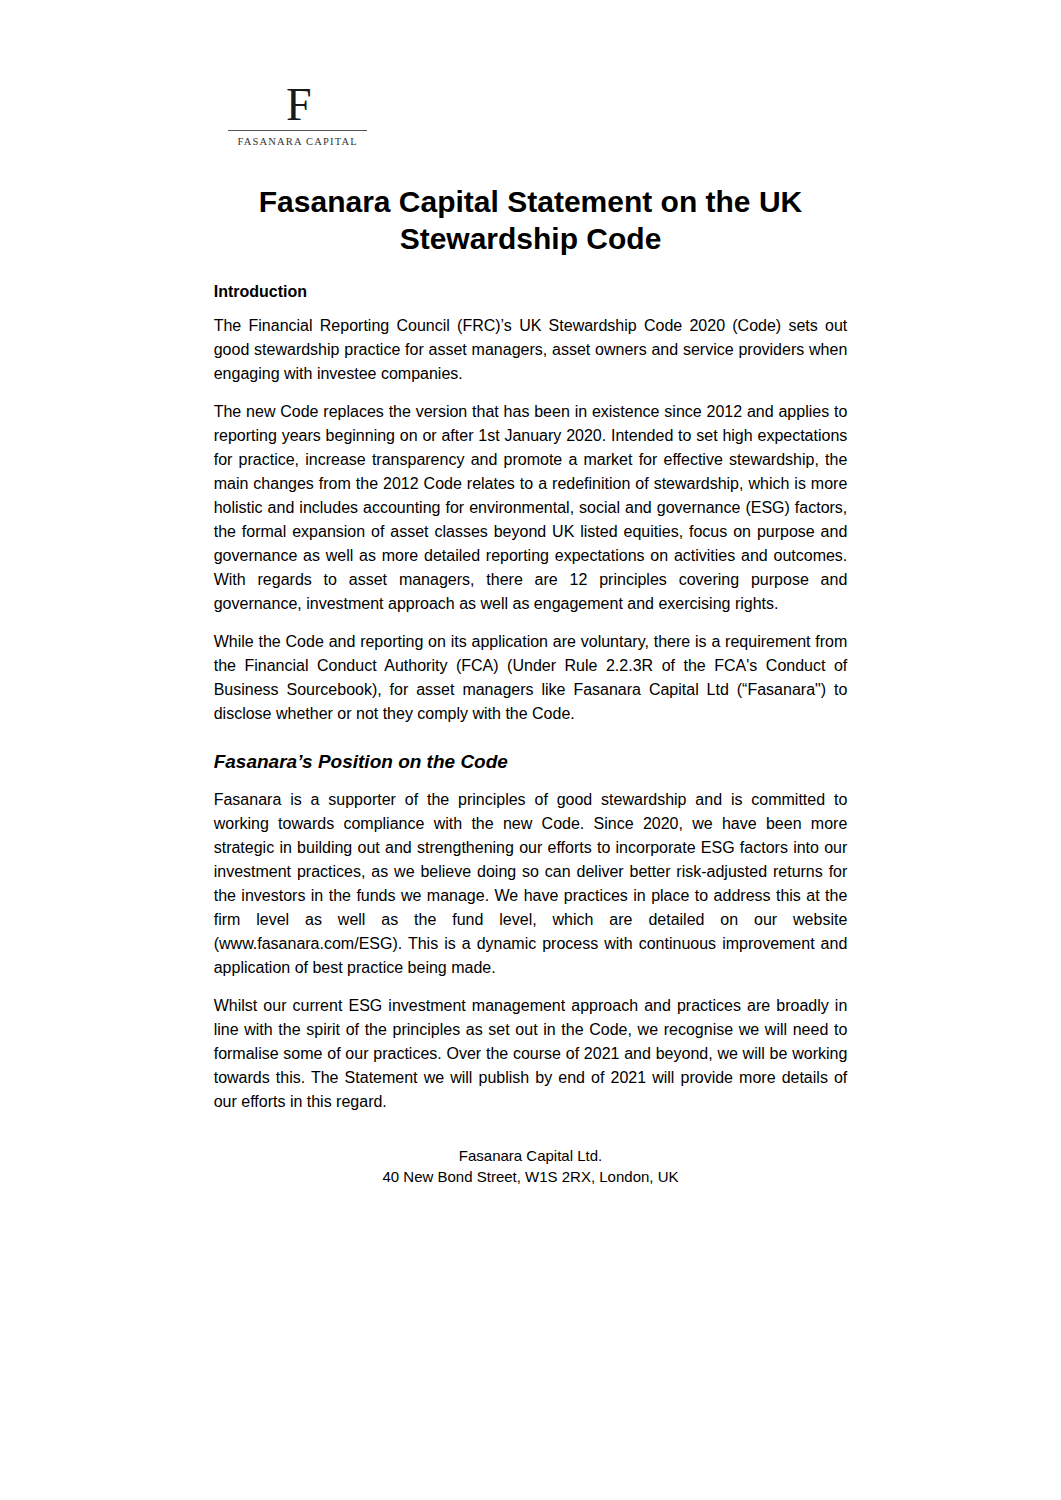F
FASANARA CAPITAL
Fasanara Capital Statement on the UK Stewardship Code
Introduction
The Financial Reporting Council (FRC)’s UK Stewardship Code 2020 (Code) sets out good stewardship practice for asset managers, asset owners and service providers when engaging with investee companies.
The new Code replaces the version that has been in existence since 2012 and applies to reporting years beginning on or after 1st January 2020. Intended to set high expectations for practice, increase transparency and promote a market for effective stewardship, the main changes from the 2012 Code relates to a redefinition of stewardship, which is more holistic and includes accounting for environmental, social and governance (ESG) factors, the formal expansion of asset classes beyond UK listed equities, focus on purpose and governance as well as more detailed reporting expectations on activities and outcomes. With regards to asset managers, there are 12 principles covering purpose and governance, investment approach as well as engagement and exercising rights.
While the Code and reporting on its application are voluntary, there is a requirement from the Financial Conduct Authority (FCA) (Under Rule 2.2.3R of the FCA's Conduct of Business Sourcebook), for asset managers like Fasanara Capital Ltd (“Fasanara") to disclose whether or not they comply with the Code.
Fasanara’s Position on the Code
Fasanara is a supporter of the principles of good stewardship and is committed to working towards compliance with the new Code. Since 2020, we have been more strategic in building out and strengthening our efforts to incorporate ESG factors into our investment practices, as we believe doing so can deliver better risk-adjusted returns for the investors in the funds we manage. We have practices in place to address this at the firm level as well as the fund level, which are detailed on our website (www.fasanara.com/ESG). This is a dynamic process with continuous improvement and application of best practice being made.
Whilst our current ESG investment management approach and practices are broadly in line with the spirit of the principles as set out in the Code, we recognise we will need to formalise some of our practices. Over the course of 2021 and beyond, we will be working towards this. The Statement we will publish by end of 2021 will provide more details of our efforts in this regard.
Fasanara Capital Ltd.
40 New Bond Street, W1S 2RX, London, UK